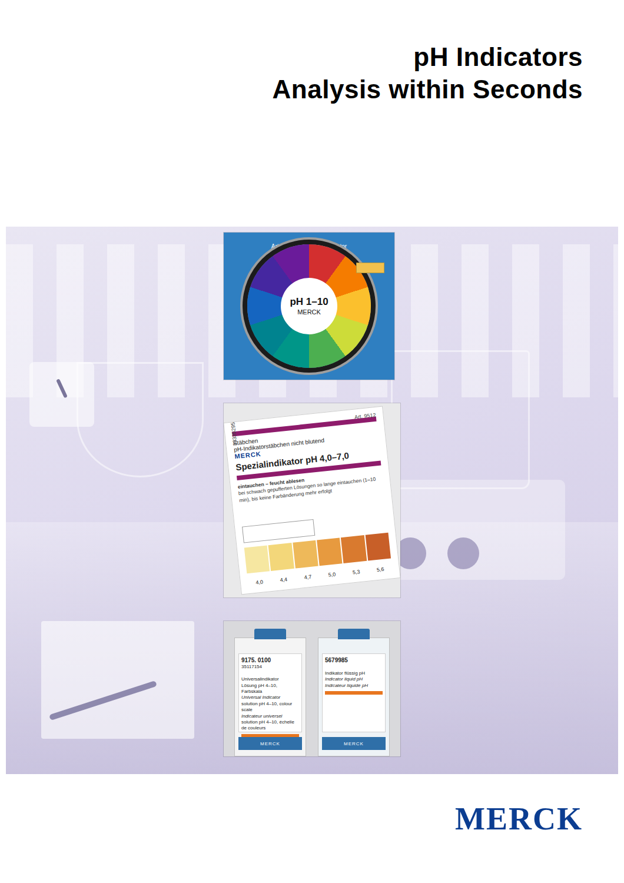pH Indicators Analysis within Seconds
Art. 9526 Universalindikator
pH 1–10 MERCK
Art. 9512
33335295
Stäbchen
pH-Indikatorstäbchen nicht blutend
MERCK
Spezialindikator pH 4,0–7,0
eintauchen – feucht ablesen
bei schwach gepufferten Lösungen so lange eintauchen (1–10 min), bis keine Farbänderung mehr erfolgt
4,0
4,4
4,7
5,0
5,3
5,6
9175. 0100
35117154
Universalindikator
Lösung pH 4–10, Farbskala
Universal Indicator
solution pH 4–10, colour scale
Indicateur universel
solution pH 4–10, échelle de couleurs
MERCK
100 ml
✕
5679985
Indikator flüssig pH
Indicator liquid pH
Indicateur liquide pH
MERCK
MERCK